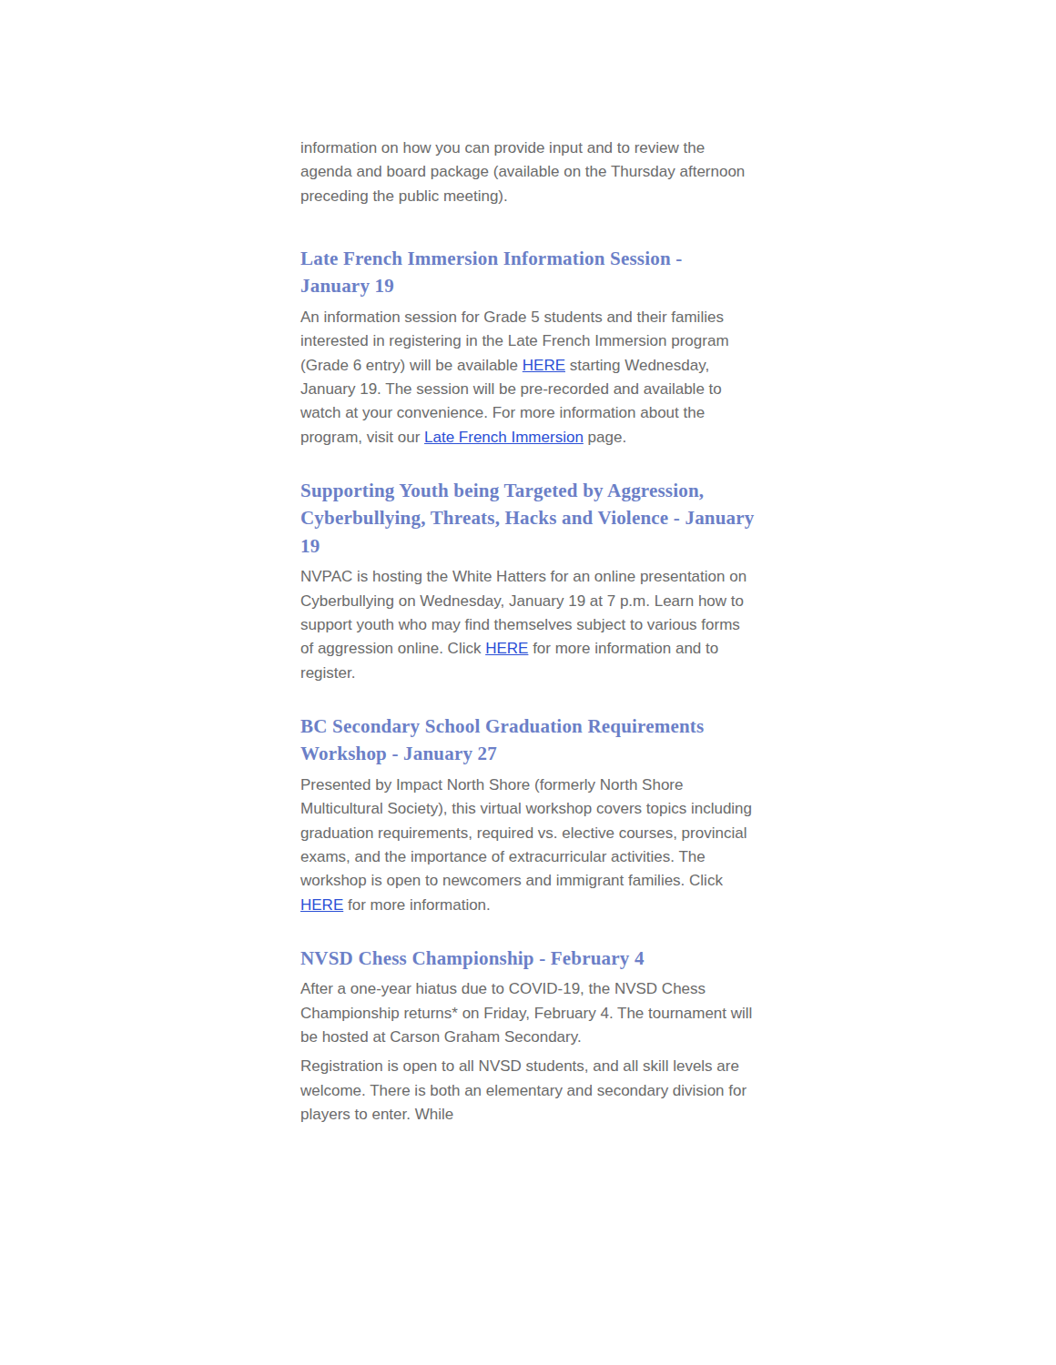information on how you can provide input and to review the agenda and board package (available on the Thursday afternoon preceding the public meeting).
Late French Immersion Information Session - January 19
An information session for Grade 5 students and their families interested in registering in the Late French Immersion program (Grade 6 entry) will be available HERE starting Wednesday, January 19. The session will be pre-recorded and available to watch at your convenience. For more information about the program, visit our Late French Immersion page.
Supporting Youth being Targeted by Aggression, Cyberbullying, Threats, Hacks and Violence - January 19
NVPAC is hosting the White Hatters for an online presentation on Cyberbullying on Wednesday, January 19 at 7 p.m. Learn how to support youth who may find themselves subject to various forms of aggression online. Click HERE for more information and to register.
BC Secondary School Graduation Requirements Workshop - January 27
Presented by Impact North Shore (formerly North Shore Multicultural Society), this virtual workshop covers topics including graduation requirements, required vs. elective courses, provincial exams, and the importance of extracurricular activities. The workshop is open to newcomers and immigrant families. Click HERE for more information.
NVSD Chess Championship - February 4
After a one-year hiatus due to COVID-19, the NVSD Chess Championship returns* on Friday, February 4. The tournament will be hosted at Carson Graham Secondary.
Registration is open to all NVSD students, and all skill levels are welcome. There is both an elementary and secondary division for players to enter. While